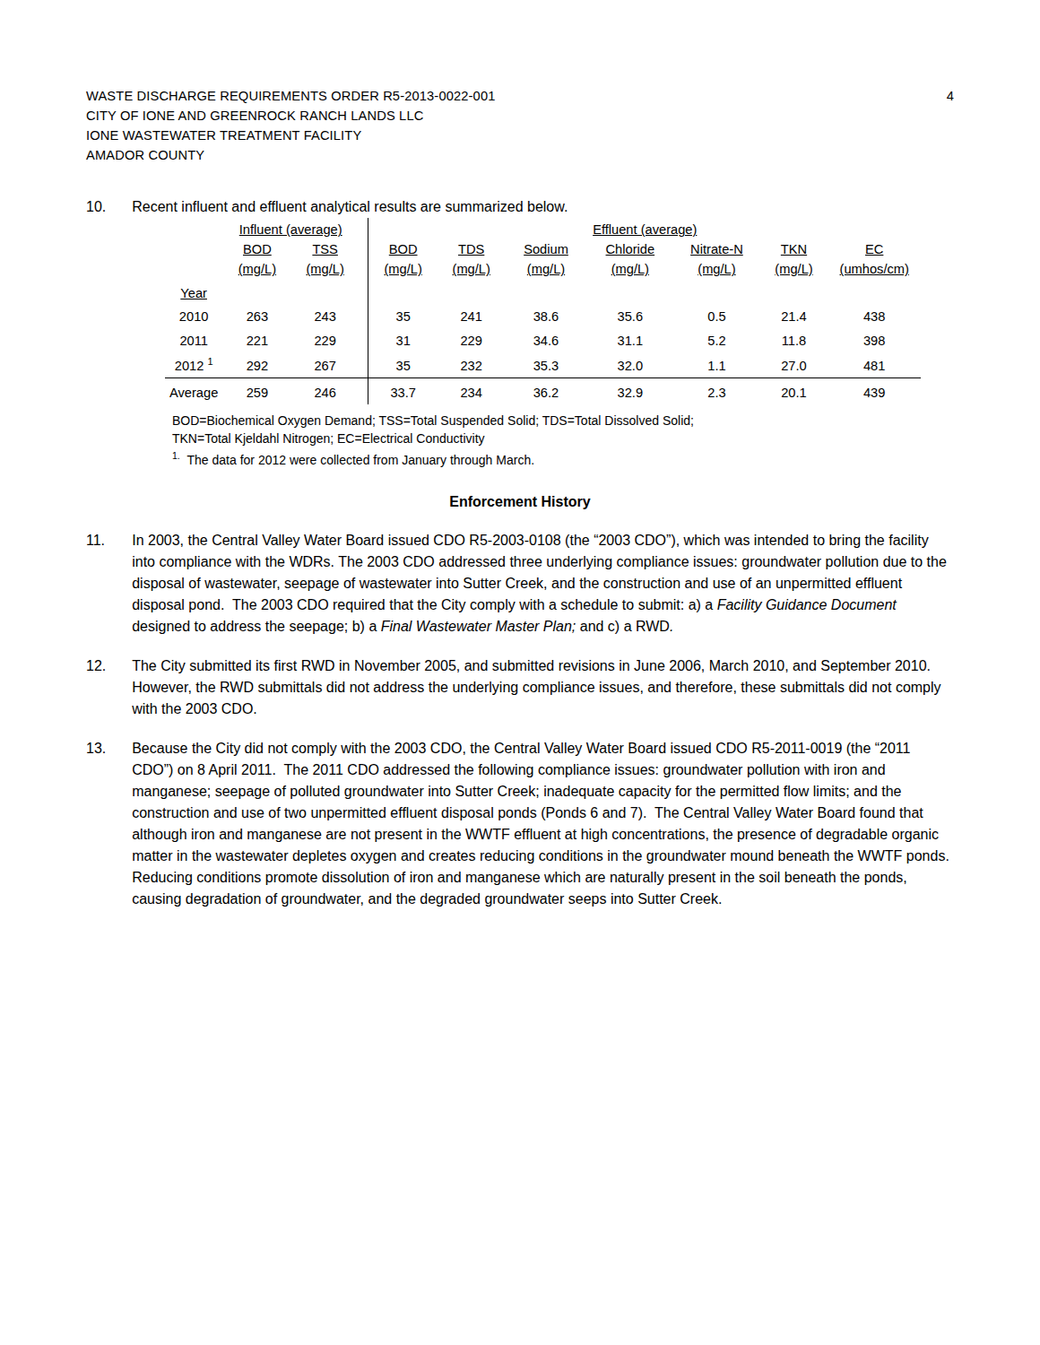WASTE DISCHARGE REQUIREMENTS ORDER R5-2013-0022-001
CITY OF IONE AND GREENROCK RANCH LANDS LLC
IONE WASTEWATER TREATMENT FACILITY
AMADOR COUNTY
4
10. Recent influent and effluent analytical results are summarized below.
| | Influent (average) | | Effluent (average) |
| --- | --- | --- | --- |
| | BOD (mg/L) | TSS (mg/L) | | BOD (mg/L) | TDS (mg/L) | Sodium (mg/L) | Chloride (mg/L) | Nitrate-N (mg/L) | TKN (mg/L) | EC (umhos/cm) |
| Year | | | | | | | | | | |
| 2010 | 263 | 243 | | 35 | 241 | 38.6 | 35.6 | 0.5 | 21.4 | 438 |
| 2011 | 221 | 229 | | 31 | 229 | 34.6 | 31.1 | 5.2 | 11.8 | 398 |
| 2012 1 | 292 | 267 | | 35 | 232 | 35.3 | 32.0 | 1.1 | 27.0 | 481 |
| Average | 259 | 246 | | 33.7 | 234 | 36.2 | 32.9 | 2.3 | 20.1 | 439 |
BOD=Biochemical Oxygen Demand; TSS=Total Suspended Solid; TDS=Total Dissolved Solid;
TKN=Total Kjeldahl Nitrogen; EC=Electrical Conductivity
1. The data for 2012 were collected from January through March.
Enforcement History
11. In 2003, the Central Valley Water Board issued CDO R5-2003-0108 (the “2003 CDO”), which was intended to bring the facility into compliance with the WDRs. The 2003 CDO addressed three underlying compliance issues: groundwater pollution due to the disposal of wastewater, seepage of wastewater into Sutter Creek, and the construction and use of an unpermitted effluent disposal pond. The 2003 CDO required that the City comply with a schedule to submit: a) a Facility Guidance Document designed to address the seepage; b) a Final Wastewater Master Plan; and c) a RWD.
12. The City submitted its first RWD in November 2005, and submitted revisions in June 2006, March 2010, and September 2010. However, the RWD submittals did not address the underlying compliance issues, and therefore, these submittals did not comply with the 2003 CDO.
13. Because the City did not comply with the 2003 CDO, the Central Valley Water Board issued CDO R5-2011-0019 (the “2011 CDO”) on 8 April 2011. The 2011 CDO addressed the following compliance issues: groundwater pollution with iron and manganese; seepage of polluted groundwater into Sutter Creek; inadequate capacity for the permitted flow limits; and the construction and use of two unpermitted effluent disposal ponds (Ponds 6 and 7). The Central Valley Water Board found that although iron and manganese are not present in the WWTF effluent at high concentrations, the presence of degradable organic matter in the wastewater depletes oxygen and creates reducing conditions in the groundwater mound beneath the WWTF ponds. Reducing conditions promote dissolution of iron and manganese which are naturally present in the soil beneath the ponds, causing degradation of groundwater, and the degraded groundwater seeps into Sutter Creek.